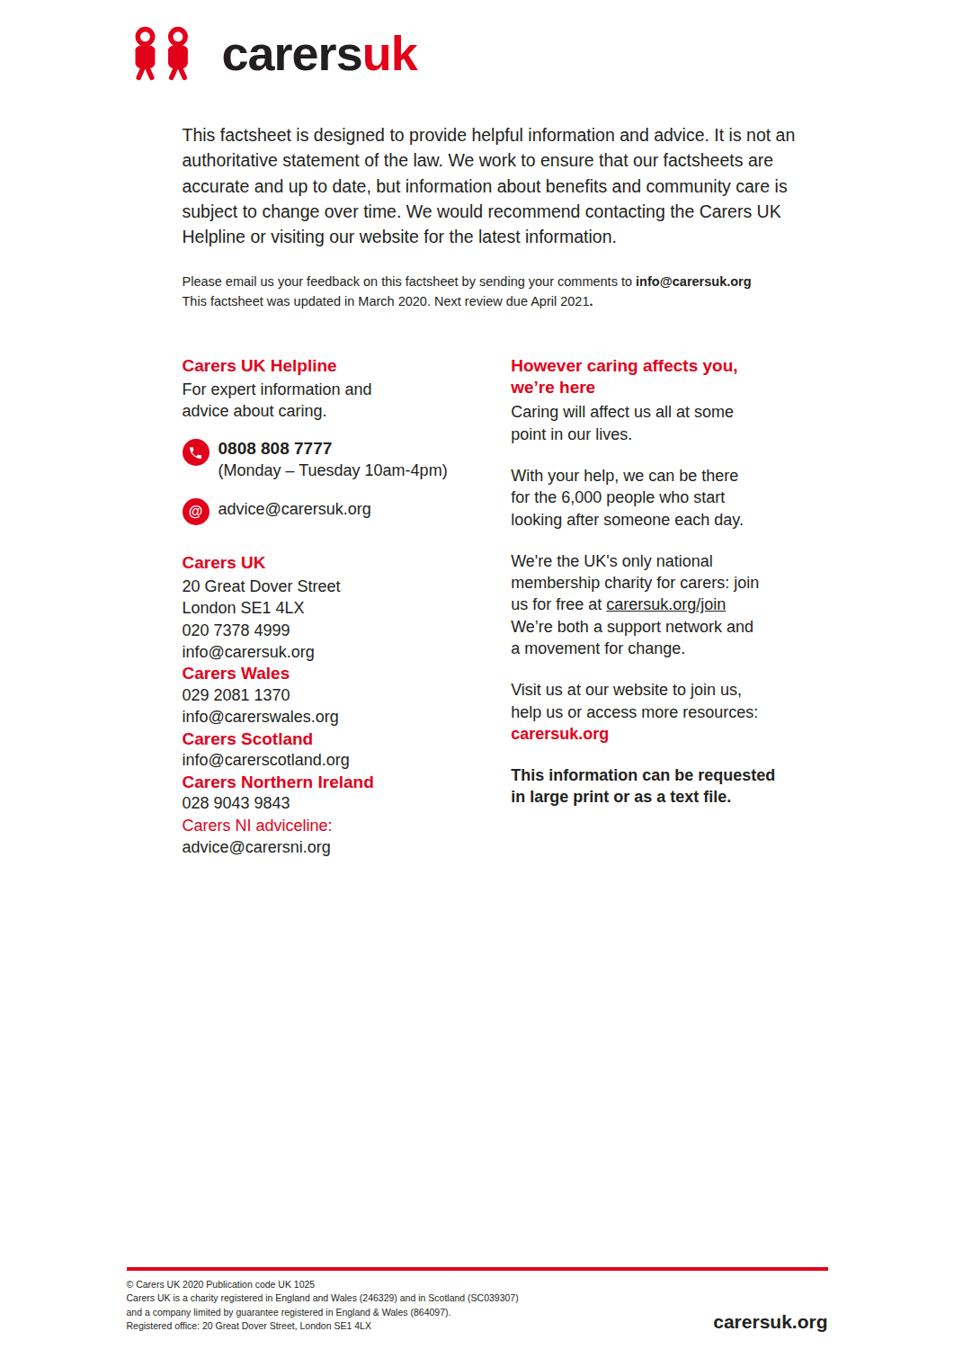carersuk
This factsheet is designed to provide helpful information and advice. It is not an authoritative statement of the law. We work to ensure that our factsheets are accurate and up to date, but information about benefits and community care is subject to change over time. We would recommend contacting the Carers UK Helpline or visiting our website for the latest information.
Please email us your feedback on this factsheet by sending your comments to info@carersuk.org
This factsheet was updated in March 2020. Next review due April 2021.
Carers UK Helpline
For expert information and
advice about caring.
0808 808 7777
(Monday – Tuesday 10am-4pm)
@
advice@carersuk.org
Carers UK
20 Great Dover Street
London SE1 4LX
020 7378 4999
info@carersuk.org
Carers Wales
029 2081 1370
info@carerswales.org
Carers Scotland
info@carerscotland.org
Carers Northern Ireland
028 9043 9843
Carers NI adviceline:
advice@carersni.org
However caring affects you,
we’re here
Caring will affect us all at some
point in our lives.
With your help, we can be there
for the 6,000 people who start
looking after someone each day.
We're the UK's only national
membership charity for carers: join
us for free at carersuk.org/join
We’re both a support network and
a movement for change.
Visit us at our website to join us,
help us or access more resources:
carersuk.org
This information can be requested
in large print or as a text file.
© Carers UK 2020 Publication code UK 1025
Carers UK is a charity registered in England and Wales (246329) and in Scotland (SC039307)
and a company limited by guarantee registered in England & Wales (864097).
Registered office: 20 Great Dover Street, London SE1 4LX
carersuk.org